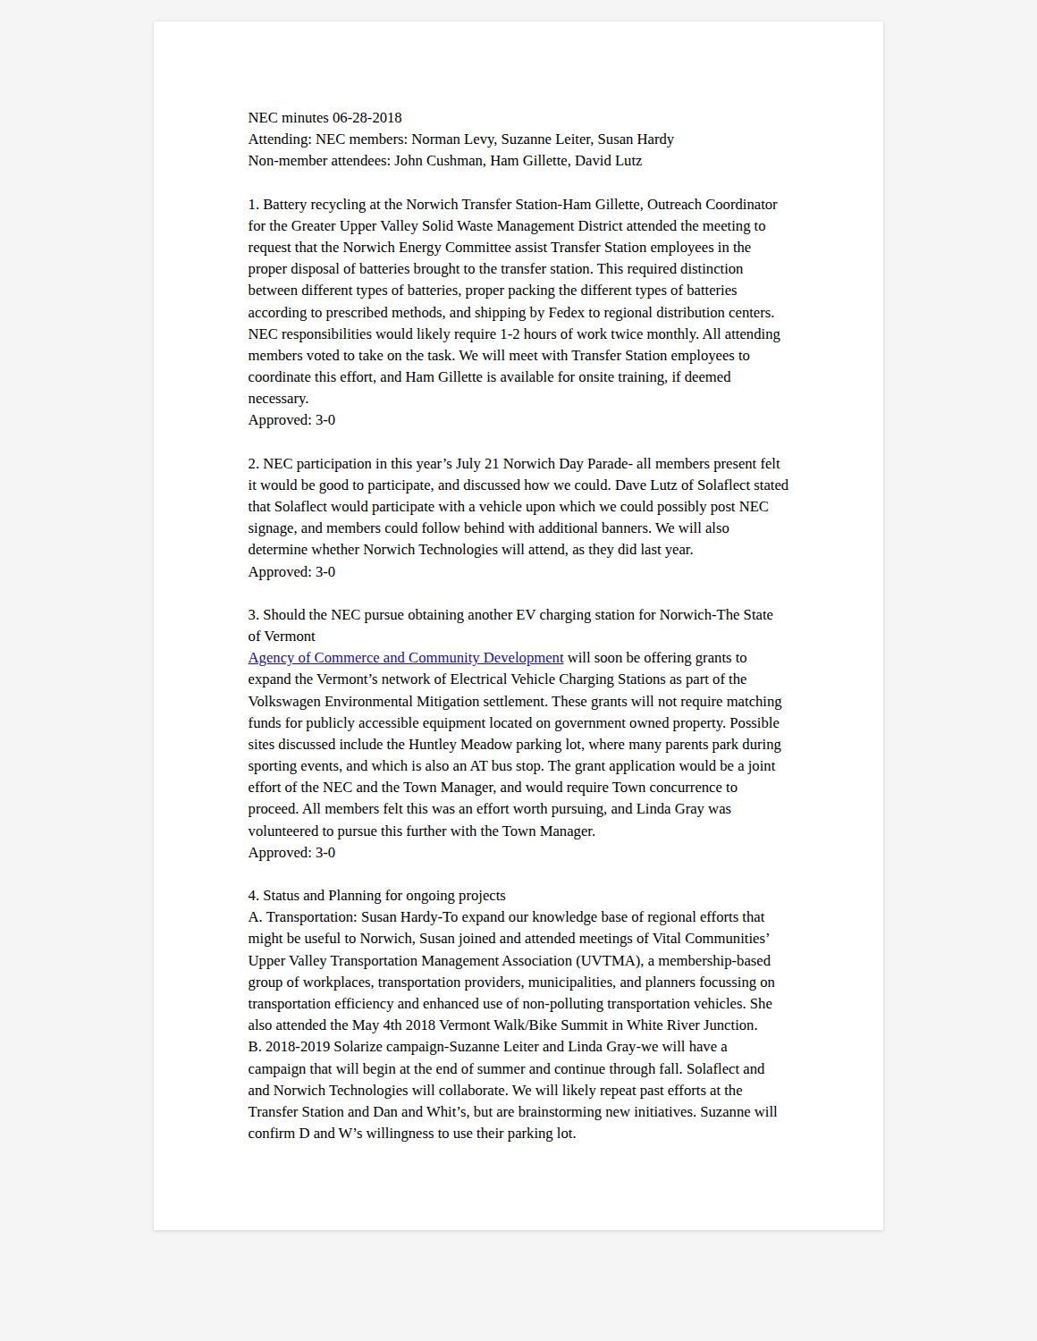NEC minutes 06-28-2018
Attending: NEC members: Norman Levy, Suzanne Leiter, Susan Hardy
Non-member attendees: John Cushman, Ham Gillette, David Lutz
1. Battery recycling at the Norwich Transfer Station-Ham Gillette, Outreach Coordinator for the Greater Upper Valley Solid Waste Management District attended the meeting to request that the Norwich Energy Committee assist Transfer Station employees in the proper disposal of batteries brought to the transfer station. This required distinction between different types of batteries, proper packing the different types of batteries according to prescribed methods, and shipping by Fedex to regional distribution centers. NEC responsibilities would likely require 1-2 hours of work twice monthly. All attending members voted to take on the task. We will meet with Transfer Station employees to coordinate this effort, and Ham Gillette is available for onsite training, if deemed necessary.
Approved: 3-0
2. NEC participation in this year’s July 21 Norwich Day Parade- all members present felt it would be good to participate, and discussed how we could. Dave Lutz of Solaflect stated that Solaflect would participate with a vehicle upon which we could possibly post NEC signage, and members could follow behind with additional banners. We will also determine whether Norwich Technologies will attend, as they did last year.
Approved: 3-0
3. Should the NEC pursue obtaining another EV charging station for Norwich-The State of Vermont
Agency of Commerce and Community Development will soon be offering grants to expand the Vermont’s network of Electrical Vehicle Charging Stations as part of the Volkswagen Environmental Mitigation settlement. These grants will not require matching funds for publicly accessible equipment located on government owned property. Possible sites discussed include the Huntley Meadow parking lot, where many parents park during sporting events, and which is also an AT bus stop. The grant application would be a joint effort of the NEC and the Town Manager, and would require Town concurrence to proceed. All members felt this was an effort worth pursuing, and Linda Gray was volunteered to pursue this further with the Town Manager.
Approved: 3-0
4. Status and Planning for ongoing projects
A. Transportation: Susan Hardy-To expand our knowledge base of regional efforts that might be useful to Norwich, Susan joined and attended meetings of Vital Communities’ Upper Valley Transportation Management Association (UVTMA), a membership-based group of workplaces, transportation providers, municipalities, and planners focussing on transportation efficiency and enhanced use of non-polluting transportation vehicles. She also attended the May 4th 2018 Vermont Walk/Bike Summit in White River Junction.
B. 2018-2019 Solarize campaign-Suzanne Leiter and Linda Gray-we will have a campaign that will begin at the end of summer and continue through fall. Solaflect and and Norwich Technologies will collaborate. We will likely repeat past efforts at the Transfer Station and Dan and Whit’s, but are brainstorming new initiatives. Suzanne will confirm D and W’s willingness to use their parking lot.